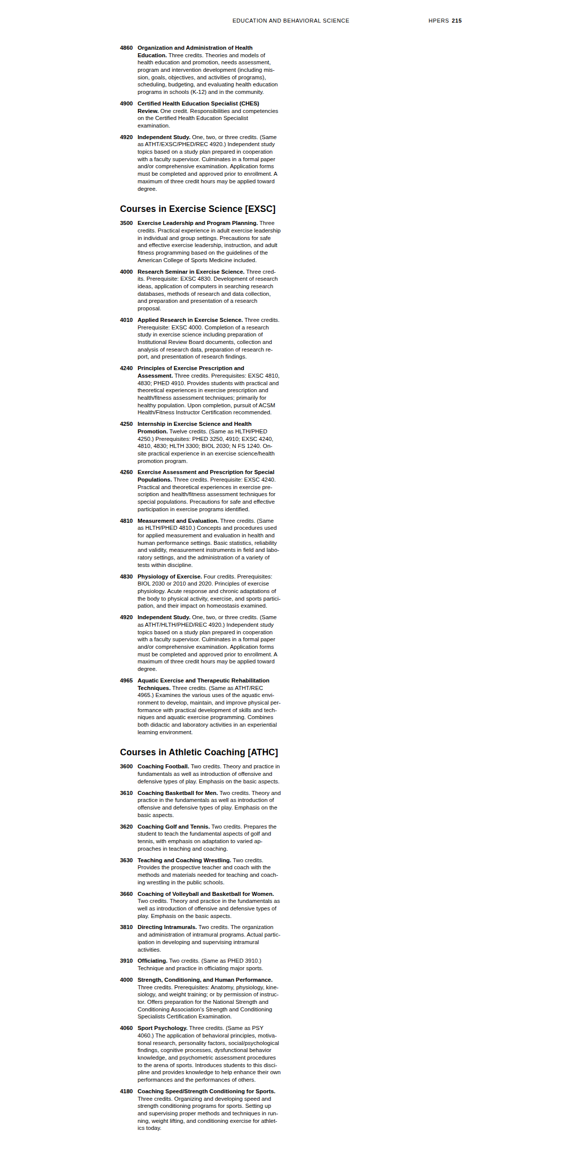EDUCATION AND BEHAVIORAL SCIENCE
HPERS 215
4860
Organization and Administration of Health Education. Three credits. Theories and models of health education and promotion, needs assessment, program and intervention development (including mission, goals, objectives, and activities of programs), scheduling, budgeting, and evaluating health education programs in schools (K-12) and in the community.
4900
Certified Health Education Specialist (CHES) Review. One credit. Responsibilities and competencies on the Certified Health Education Specialist examination.
4920
Independent Study. One, two, or three credits. (Same as ATHT/EXSC/PHED/REC 4920.) Independent study topics based on a study plan prepared in cooperation with a faculty supervisor. Culminates in a formal paper and/or comprehensive examination. Application forms must be completed and approved prior to enrollment. A maximum of three credit hours may be applied toward degree.
Courses in Exercise Science [EXSC]
3500
Exercise Leadership and Program Planning. Three credits. Practical experience in adult exercise leadership in individual and group settings. Precautions for safe and effective exercise leadership, instruction, and adult fitness programming based on the guidelines of the American College of Sports Medicine included.
4000
Research Seminar in Exercise Science. Three credits. Prerequisite: EXSC 4830. Development of research ideas, application of computers in searching research databases, methods of research and data collection, and preparation and presentation of a research proposal.
4010
Applied Research in Exercise Science. Three credits. Prerequisite: EXSC 4000. Completion of a research study in exercise science including preparation of Institutional Review Board documents, collection and analysis of research data, preparation of research report, and presentation of research findings.
4240
Principles of Exercise Prescription and Assessment. Three credits. Prerequisites: EXSC 4810, 4830; PHED 4910. Provides students with practical and theoretical experiences in exercise prescription and health/fitness assessment techniques; primarily for healthy population. Upon completion, pursuit of ACSM Health/Fitness Instructor Certification recommended.
4250
Internship in Exercise Science and Health Promotion. Twelve credits. (Same as HLTH/PHED 4250.) Prerequisites: PHED 3250, 4910; EXSC 4240, 4810, 4830; HLTH 3300; BIOL 2030; N FS 1240. On-site practical experience in an exercise science/health promotion program.
4260
Exercise Assessment and Prescription for Special Populations. Three credits. Prerequisite: EXSC 4240. Practical and theoretical experiences in exercise prescription and health/fitness assessment techniques for special populations. Precautions for safe and effective participation in exercise programs identified.
4810
Measurement and Evaluation. Three credits. (Same as HLTH/PHED 4810.) Concepts and procedures used for applied measurement and evaluation in health and human performance settings. Basic statistics, reliability and validity, measurement instruments in field and laboratory settings, and the administration of a variety of tests within discipline.
4830
Physiology of Exercise. Four credits. Prerequisites: BIOL 2030 or 2010 and 2020. Principles of exercise physiology. Acute response and chronic adaptations of the body to physical activity, exercise, and sports participation, and their impact on homeostasis examined.
4920
Independent Study. One, two, or three credits. (Same as ATHT/HLTH/PHED/REC 4920.) Independent study topics based on a study plan prepared in cooperation with a faculty supervisor. Culminates in a formal paper and/or comprehensive examination. Application forms must be completed and approved prior to enrollment. A maximum of three credit hours may be applied toward degree.
4965
Aquatic Exercise and Therapeutic Rehabilitation Techniques. Three credits. (Same as ATHT/REC 4965.) Examines the various uses of the aquatic environment to develop, maintain, and improve physical performance with practical development of skills and techniques and aquatic exercise programming. Combines both didactic and laboratory activities in an experiential learning environment.
Courses in Athletic Coaching [ATHC]
3600
Coaching Football. Two credits. Theory and practice in fundamentals as well as introduction of offensive and defensive types of play. Emphasis on the basic aspects.
3610
Coaching Basketball for Men. Two credits. Theory and practice in the fundamentals as well as introduction of offensive and defensive types of play. Emphasis on the basic aspects.
3620
Coaching Golf and Tennis. Two credits. Prepares the student to teach the fundamental aspects of golf and tennis, with emphasis on adaptation to varied approaches in teaching and coaching.
3630
Teaching and Coaching Wrestling. Two credits. Provides the prospective teacher and coach with the methods and materials needed for teaching and coaching wrestling in the public schools.
3660
Coaching of Volleyball and Basketball for Women. Two credits. Theory and practice in the fundamentals as well as introduction of offensive and defensive types of play. Emphasis on the basic aspects.
3810
Directing Intramurals. Two credits. The organization and administration of intramural programs. Actual participation in developing and supervising intramural activities.
3910
Officiating. Two credits. (Same as PHED 3910.) Technique and practice in officiating major sports.
4000
Strength, Conditioning, and Human Performance. Three credits. Prerequisites: Anatomy, physiology, kinesiology, and weight training; or by permission of instructor. Offers preparation for the National Strength and Conditioning Association's Strength and Conditioning Specialists Certification Examination.
4060
Sport Psychology. Three credits. (Same as PSY 4060.) The application of behavioral principles, motivational research, personality factors, social/psychological findings, cognitive processes, dysfunctional behavior knowledge, and psychometric assessment procedures to the arena of sports. Introduces students to this discipline and provides knowledge to help enhance their own performances and the performances of others.
4180
Coaching Speed/Strength Conditioning for Sports. Three credits. Organizing and developing speed and strength conditioning programs for sports. Setting up and supervising proper methods and techniques in running, weight lifting, and conditioning exercise for athletics today.